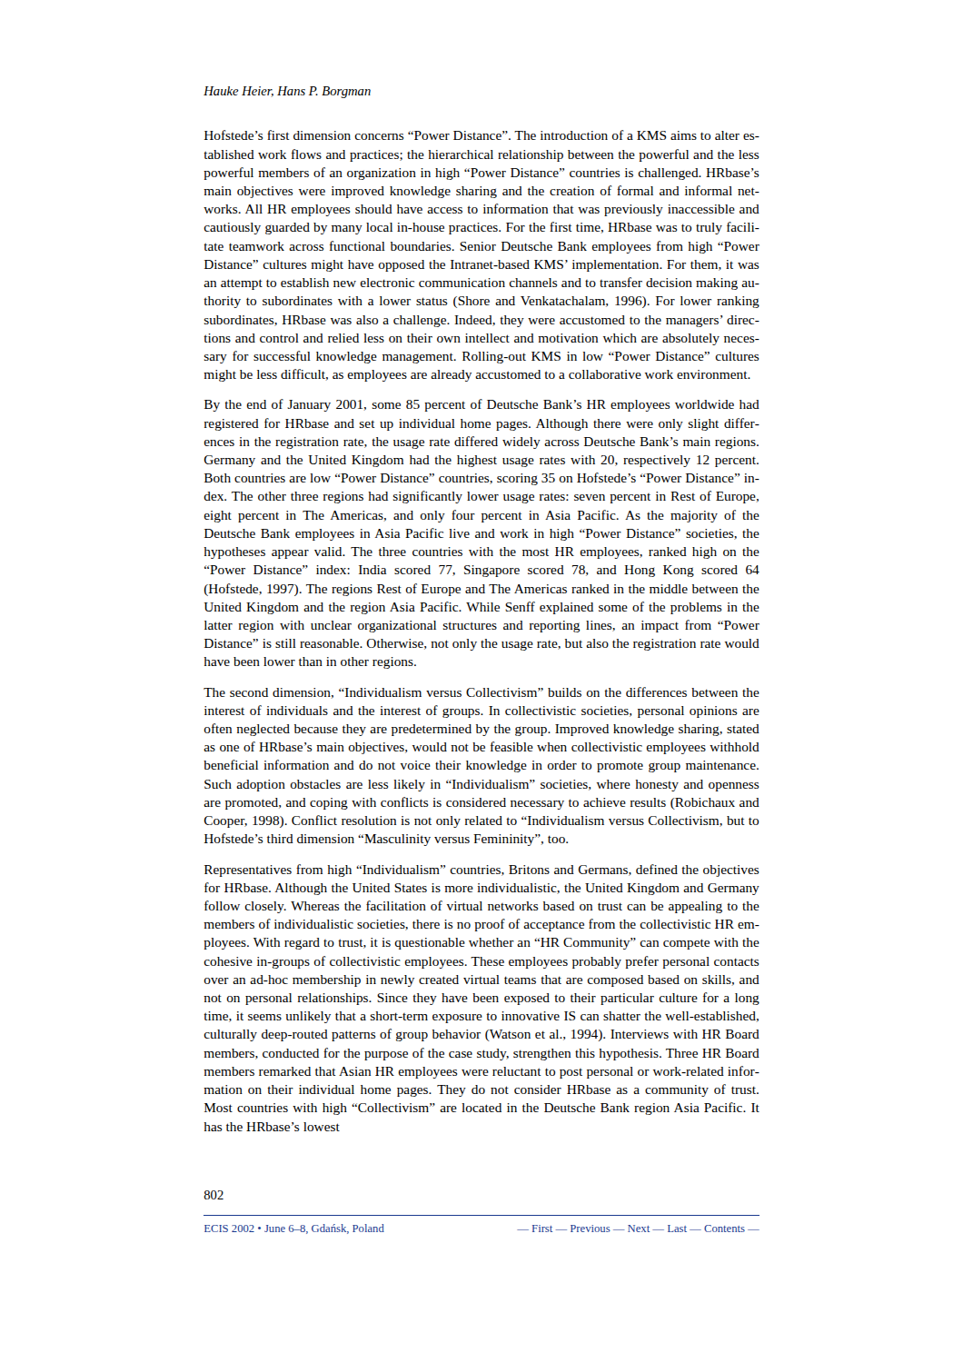Hauke Heier, Hans P. Borgman
Hofstede’s first dimension concerns “Power Distance”. The introduction of a KMS aims to alter established work flows and practices; the hierarchical relationship between the powerful and the less powerful members of an organization in high “Power Distance” countries is challenged. HRbase’s main objectives were improved knowledge sharing and the creation of formal and informal networks. All HR employees should have access to information that was previously inaccessible and cautiously guarded by many local in-house practices. For the first time, HRbase was to truly facilitate teamwork across functional boundaries. Senior Deutsche Bank employees from high “Power Distance” cultures might have opposed the Intranet-based KMS’ implementation. For them, it was an attempt to establish new electronic communication channels and to transfer decision making authority to subordinates with a lower status (Shore and Venkatachalam, 1996). For lower ranking subordinates, HRbase was also a challenge. Indeed, they were accustomed to the managers’ directions and control and relied less on their own intellect and motivation which are absolutely necessary for successful knowledge management. Rolling-out KMS in low “Power Distance” cultures might be less difficult, as employees are already accustomed to a collaborative work environment.
By the end of January 2001, some 85 percent of Deutsche Bank’s HR employees worldwide had registered for HRbase and set up individual home pages. Although there were only slight differences in the registration rate, the usage rate differed widely across Deutsche Bank’s main regions. Germany and the United Kingdom had the highest usage rates with 20, respectively 12 percent. Both countries are low “Power Distance” countries, scoring 35 on Hofstede’s “Power Distance” index. The other three regions had significantly lower usage rates: seven percent in Rest of Europe, eight percent in The Americas, and only four percent in Asia Pacific. As the majority of the Deutsche Bank employees in Asia Pacific live and work in high “Power Distance” societies, the hypotheses appear valid. The three countries with the most HR employees, ranked high on the “Power Distance” index: India scored 77, Singapore scored 78, and Hong Kong scored 64 (Hofstede, 1997). The regions Rest of Europe and The Americas ranked in the middle between the United Kingdom and the region Asia Pacific. While Senff explained some of the problems in the latter region with unclear organizational structures and reporting lines, an impact from “Power Distance” is still reasonable. Otherwise, not only the usage rate, but also the registration rate would have been lower than in other regions.
The second dimension, “Individualism versus Collectivism” builds on the differences between the interest of individuals and the interest of groups. In collectivistic societies, personal opinions are often neglected because they are predetermined by the group. Improved knowledge sharing, stated as one of HRbase’s main objectives, would not be feasible when collectivistic employees withhold beneficial information and do not voice their knowledge in order to promote group maintenance. Such adoption obstacles are less likely in “Individualism” societies, where honesty and openness are promoted, and coping with conflicts is considered necessary to achieve results (Robichaux and Cooper, 1998). Conflict resolution is not only related to “Individualism versus Collectivism, but to Hofstede’s third dimension “Masculinity versus Femininity”, too.
Representatives from high “Individualism” countries, Britons and Germans, defined the objectives for HRbase. Although the United States is more individualistic, the United Kingdom and Germany follow closely. Whereas the facilitation of virtual networks based on trust can be appealing to the members of individualistic societies, there is no proof of acceptance from the collectivistic HR employees. With regard to trust, it is questionable whether an “HR Community” can compete with the cohesive in-groups of collectivistic employees. These employees probably prefer personal contacts over an ad-hoc membership in newly created virtual teams that are composed based on skills, and not on personal relationships. Since they have been exposed to their particular culture for a long time, it seems unlikely that a short-term exposure to innovative IS can shatter the well-established, culturally deep-routed patterns of group behavior (Watson et al., 1994). Interviews with HR Board members, conducted for the purpose of the case study, strengthen this hypothesis. Three HR Board members remarked that Asian HR employees were reluctant to post personal or work-related information on their individual home pages. They do not consider HRbase as a community of trust. Most countries with high “Collectivism” are located in the Deutsche Bank region Asia Pacific. It has the HRbase’s lowest
802
ECIS 2002 • June 6–8, Gdańsk, Poland
— First — Previous — Next — Last — Contents —